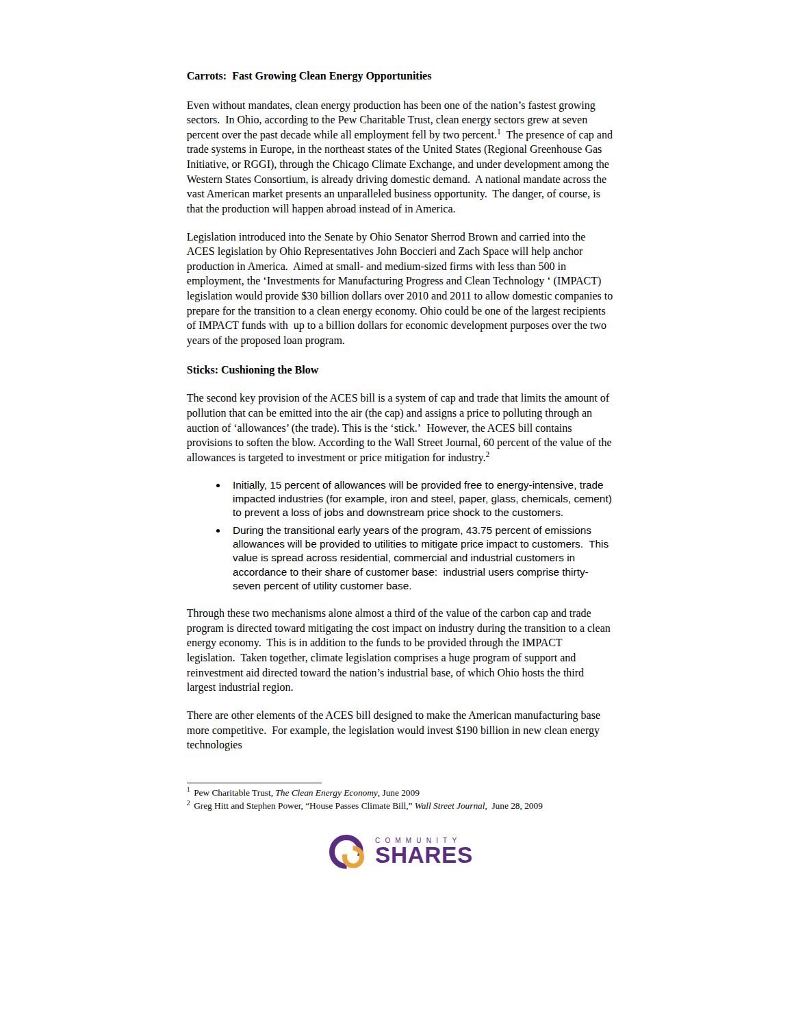Carrots: Fast Growing Clean Energy Opportunities
Even without mandates, clean energy production has been one of the nation’s fastest growing sectors. In Ohio, according to the Pew Charitable Trust, clean energy sectors grew at seven percent over the past decade while all employment fell by two percent.1 The presence of cap and trade systems in Europe, in the northeast states of the United States (Regional Greenhouse Gas Initiative, or RGGI), through the Chicago Climate Exchange, and under development among the Western States Consortium, is already driving domestic demand. A national mandate across the vast American market presents an unparalleled business opportunity. The danger, of course, is that the production will happen abroad instead of in America.
Legislation introduced into the Senate by Ohio Senator Sherrod Brown and carried into the ACES legislation by Ohio Representatives John Boccieri and Zach Space will help anchor production in America. Aimed at small- and medium-sized firms with less than 500 in employment, the ‘Investments for Manufacturing Progress and Clean Technology ‘ (IMPACT) legislation would provide $30 billion dollars over 2010 and 2011 to allow domestic companies to prepare for the transition to a clean energy economy. Ohio could be one of the largest recipients of IMPACT funds with up to a billion dollars for economic development purposes over the two years of the proposed loan program.
Sticks: Cushioning the Blow
The second key provision of the ACES bill is a system of cap and trade that limits the amount of pollution that can be emitted into the air (the cap) and assigns a price to polluting through an auction of ‘allowances’ (the trade). This is the ‘stick.’ However, the ACES bill contains provisions to soften the blow. According to the Wall Street Journal, 60 percent of the value of the allowances is targeted to investment or price mitigation for industry.2
Initially, 15 percent of allowances will be provided free to energy-intensive, trade impacted industries (for example, iron and steel, paper, glass, chemicals, cement) to prevent a loss of jobs and downstream price shock to the customers.
During the transitional early years of the program, 43.75 percent of emissions allowances will be provided to utilities to mitigate price impact to customers. This value is spread across residential, commercial and industrial customers in accordance to their share of customer base: industrial users comprise thirty-seven percent of utility customer base.
Through these two mechanisms alone almost a third of the value of the carbon cap and trade program is directed toward mitigating the cost impact on industry during the transition to a clean energy economy. This is in addition to the funds to be provided through the IMPACT legislation. Taken together, climate legislation comprises a huge program of support and reinvestment aid directed toward the nation’s industrial base, of which Ohio hosts the third largest industrial region.
There are other elements of the ACES bill designed to make the American manufacturing base more competitive. For example, the legislation would invest $190 billion in new clean energy technologies
1 Pew Charitable Trust, The Clean Energy Economy, June 2009
2 Greg Hitt and Stephen Power, “House Passes Climate Bill,” Wall Street Journal, June 28, 2009
C O M M U N I T Y
SHARES